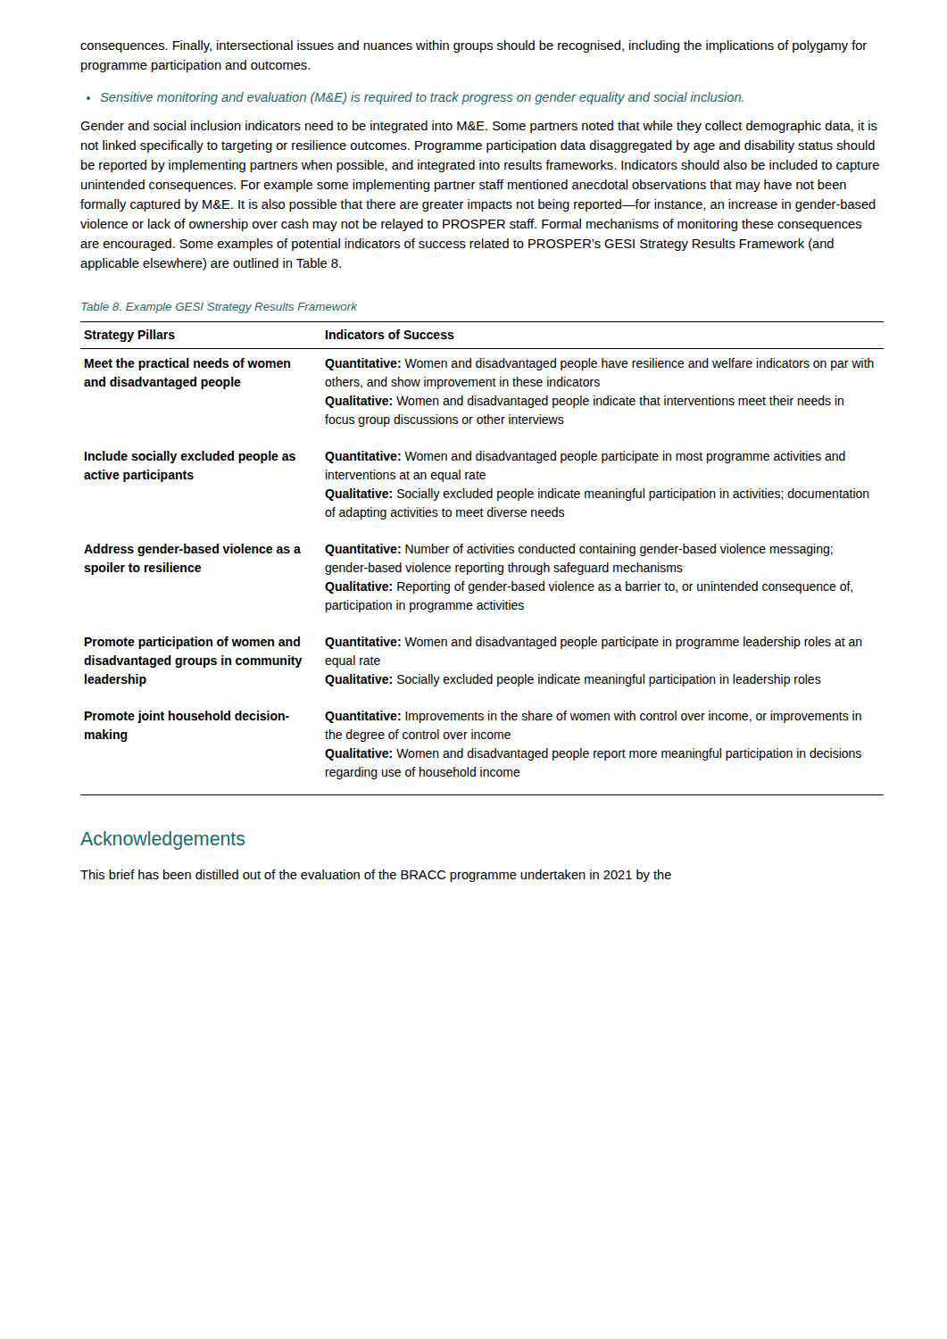consequences. Finally, intersectional issues and nuances within groups should be recognised, including the implications of polygamy for programme participation and outcomes.
Sensitive monitoring and evaluation (M&E) is required to track progress on gender equality and social inclusion.
Gender and social inclusion indicators need to be integrated into M&E. Some partners noted that while they collect demographic data, it is not linked specifically to targeting or resilience outcomes. Programme participation data disaggregated by age and disability status should be reported by implementing partners when possible, and integrated into results frameworks. Indicators should also be included to capture unintended consequences. For example some implementing partner staff mentioned anecdotal observations that may have not been formally captured by M&E. It is also possible that there are greater impacts not being reported—for instance, an increase in gender-based violence or lack of ownership over cash may not be relayed to PROSPER staff. Formal mechanisms of monitoring these consequences are encouraged. Some examples of potential indicators of success related to PROSPER’s GESI Strategy Results Framework (and applicable elsewhere) are outlined in Table 8.
Table 8. Example GESI Strategy Results Framework
| Strategy Pillars | Indicators of Success |
| --- | --- |
| Meet the practical needs of women and disadvantaged people | Quantitative: Women and disadvantaged people have resilience and welfare indicators on par with others, and show improvement in these indicators Qualitative: Women and disadvantaged people indicate that interventions meet their needs in focus group discussions or other interviews |
| Include socially excluded people as active participants | Quantitative: Women and disadvantaged people participate in most programme activities and interventions at an equal rate Qualitative: Socially excluded people indicate meaningful participation in activities; documentation of adapting activities to meet diverse needs |
| Address gender-based violence as a spoiler to resilience | Quantitative: Number of activities conducted containing gender-based violence messaging; gender-based violence reporting through safeguard mechanisms Qualitative: Reporting of gender-based violence as a barrier to, or unintended consequence of, participation in programme activities |
| Promote participation of women and disadvantaged groups in community leadership | Quantitative: Women and disadvantaged people participate in programme leadership roles at an equal rate Qualitative: Socially excluded people indicate meaningful participation in leadership roles |
| Promote joint household decision-making | Quantitative: Improvements in the share of women with control over income, or improvements in the degree of control over income Qualitative: Women and disadvantaged people report more meaningful participation in decisions regarding use of household income |
Acknowledgements
This brief has been distilled out of the evaluation of the BRACC programme undertaken in 2021 by the